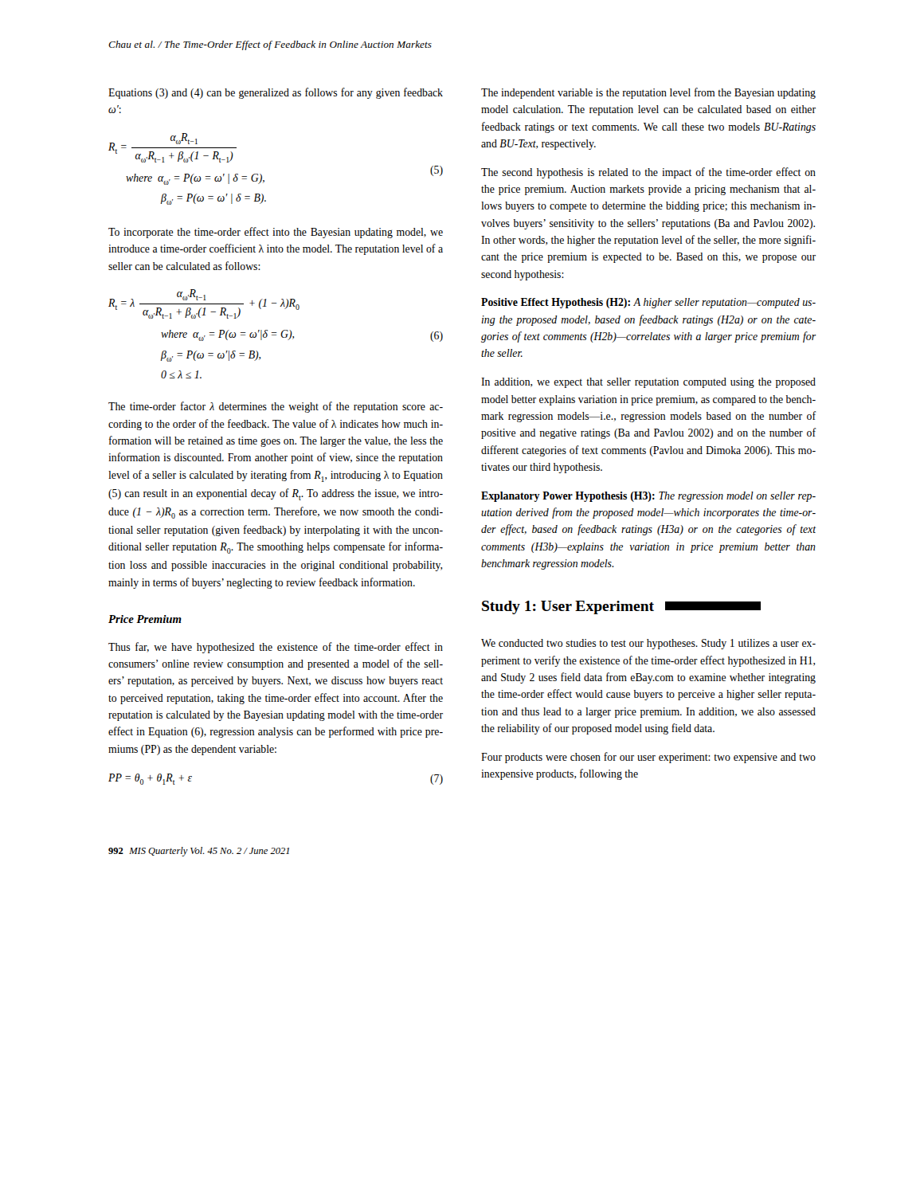Chau et al. / The Time-Order Effect of Feedback in Online Auction Markets
Equations (3) and (4) can be generalized as follows for any given feedback ω′:
Rt = αωRt−1 αω′Rt−1 + βω′(1 − Rt−1)
where αω′ = P(ω = ω' | δ = G), βω′ = P(ω = ω' | δ = B).
(5)
To incorporate the time-order effect into the Bayesian updating model, we introduce a time-order coefficient λ into the model. The reputation level of a seller can be calculated as follows:
Rt = λ αω′Rt−1 αω′Rt−1 + βω′(1 − Rt−1) + (1 − λ)R0
where αω′ = P(ω = ω′|δ = G), βω′ = P(ω = ω′|δ = B), 0 ≤ λ ≤ 1.
(6)
The time-order factor λ determines the weight of the reputation score according to the order of the feedback. The value of λ indicates how much information will be retained as time goes on. The larger the value, the less the information is discounted. From another point of view, since the reputation level of a seller is calculated by iterating from R1, introducing λ to Equation (5) can result in an exponential decay of Rt. To address the issue, we introduce (1 − λ)R0 as a correction term. Therefore, we now smooth the conditional seller reputation (given feedback) by interpolating it with the unconditional seller reputation R0. The smoothing helps compensate for information loss and possible inaccuracies in the original conditional probability, mainly in terms of buyers’ neglecting to review feedback information.
Price Premium
Thus far, we have hypothesized the existence of the time-order effect in consumers’ online review consumption and presented a model of the sellers’ reputation, as perceived by buyers. Next, we discuss how buyers react to perceived reputation, taking the time-order effect into account. After the reputation is calculated by the Bayesian updating model with the time-order effect in Equation (6), regression analysis can be performed with price premiums (PP) as the dependent variable:
PP = θ0 + θ1Rt + ε
(7)
The independent variable is the reputation level from the Bayesian updating model calculation. The reputation level can be calculated based on either feedback ratings or text comments. We call these two models BU-Ratings and BU-Text, respectively.
The second hypothesis is related to the impact of the time-order effect on the price premium. Auction markets provide a pricing mechanism that allows buyers to compete to determine the bidding price; this mechanism involves buyers’ sensitivity to the sellers’ reputations (Ba and Pavlou 2002). In other words, the higher the reputation level of the seller, the more significant the price premium is expected to be. Based on this, we propose our second hypothesis:
Positive Effect Hypothesis (H2): A higher seller reputation—computed using the proposed model, based on feedback ratings (H2a) or on the categories of text comments (H2b)—correlates with a larger price premium for the seller.
In addition, we expect that seller reputation computed using the proposed model better explains variation in price premium, as compared to the benchmark regression models—i.e., regression models based on the number of positive and negative ratings (Ba and Pavlou 2002) and on the number of different categories of text comments (Pavlou and Dimoka 2006). This motivates our third hypothesis.
Explanatory Power Hypothesis (H3): The regression model on seller reputation derived from the proposed model—which incorporates the time-order effect, based on feedback ratings (H3a) or on the categories of text comments (H3b)—explains the variation in price premium better than benchmark regression models.
Study 1: User Experiment
We conducted two studies to test our hypotheses. Study 1 utilizes a user experiment to verify the existence of the time-order effect hypothesized in H1, and Study 2 uses field data from eBay.com to examine whether integrating the time-order effect would cause buyers to perceive a higher seller reputation and thus lead to a larger price premium. In addition, we also assessed the reliability of our proposed model using field data.
Four products were chosen for our user experiment: two expensive and two inexpensive products, following the
992 MIS Quarterly Vol. 45 No. 2 / June 2021